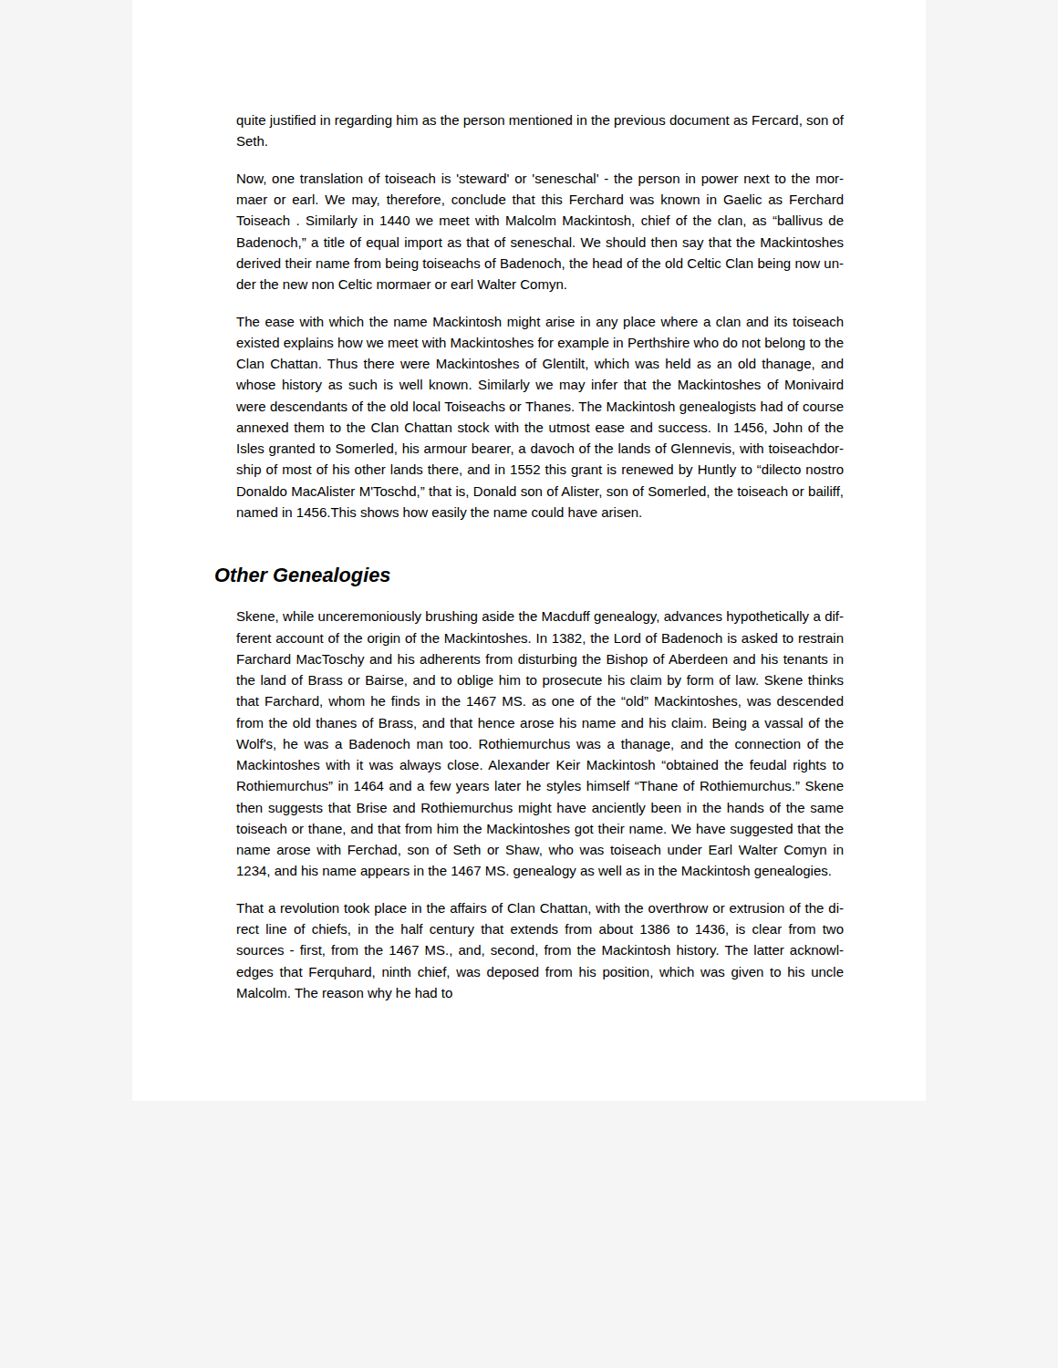quite justified in regarding him as the person mentioned in the previous document as Fercard, son of Seth.
Now, one translation of toiseach is 'steward' or 'seneschal' - the person in power next to the mormaer or earl. We may, therefore, conclude that this Ferchard was known in Gaelic as Ferchard Toiseach . Similarly in 1440 we meet with Malcolm Mackintosh, chief of the clan, as “ballivus de Badenoch,” a title of equal import as that of seneschal. We should then say that the Mackintoshes derived their name from being toiseachs of Badenoch, the head of the old Celtic Clan being now under the new non Celtic mormaer or earl Walter Comyn.
The ease with which the name Mackintosh might arise in any place where a clan and its toiseach existed explains how we meet with Mackintoshes for example in Perthshire who do not belong to the Clan Chattan. Thus there were Mackintoshes of Glentilt, which was held as an old thanage, and whose history as such is well known. Similarly we may infer that the Mackintoshes of Monivaird were descendants of the old local Toiseachs or Thanes. The Mackintosh genealogists had of course annexed them to the Clan Chattan stock with the utmost ease and success. In 1456, John of the Isles granted to Somerled, his armour bearer, a davoch of the lands of Glennevis, with toiseachdorship of most of his other lands there, and in 1552 this grant is renewed by Huntly to “dilecto nostro Donaldo MacAlister M'Toschd,” that is, Donald son of Alister, son of Somerled, the toiseach or bailiff, named in 1456.This shows how easily the name could have arisen.
Other Genealogies
Skene, while unceremoniously brushing aside the Macduff genealogy, advances hypothetically a different account of the origin of the Mackintoshes. In 1382, the Lord of Badenoch is asked to restrain Farchard MacToschy and his adherents from disturbing the Bishop of Aberdeen and his tenants in the land of Brass or Bairse, and to oblige him to prosecute his claim by form of law. Skene thinks that Farchard, whom he finds in the 1467 MS. as one of the “old” Mackintoshes, was descended from the old thanes of Brass, and that hence arose his name and his claim. Being a vassal of the Wolf's, he was a Badenoch man too. Rothiemurchus was a thanage, and the connection of the Mackintoshes with it was always close. Alexander Keir Mackintosh “obtained the feudal rights to Rothiemurchus” in 1464 and a few years later he styles himself “Thane of Rothiemurchus.” Skene then suggests that Brise and Rothiemurchus might have anciently been in the hands of the same toiseach or thane, and that from him the Mackintoshes got their name. We have suggested that the name arose with Ferchad, son of Seth or Shaw, who was toiseach under Earl Walter Comyn in 1234, and his name appears in the 1467 MS. genealogy as well as in the Mackintosh genealogies.
That a revolution took place in the affairs of Clan Chattan, with the overthrow or extrusion of the direct line of chiefs, in the half century that extends from about 1386 to 1436, is clear from two sources - first, from the 1467 MS., and, second, from the Mackintosh history. The latter acknowledges that Ferquhard, ninth chief, was deposed from his position, which was given to his uncle Malcolm. The reason why he had to